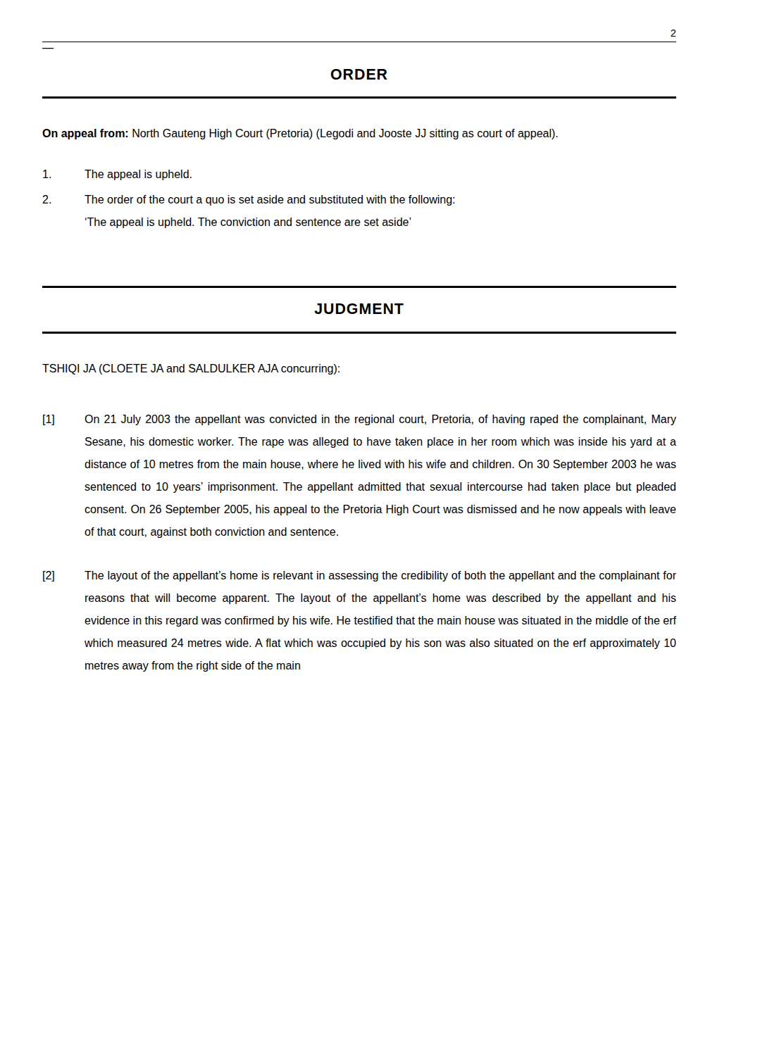2
—
ORDER
On appeal from: North Gauteng High Court (Pretoria) (Legodi and Jooste JJ sitting as court of appeal).
1. The appeal is upheld.
2. The order of the court a quo is set aside and substituted with the following: ‘The appeal is upheld. The conviction and sentence are set aside’
JUDGMENT
TSHIQI JA (CLOETE JA and SALDULKER AJA concurring):
[1] On 21 July 2003 the appellant was convicted in the regional court, Pretoria, of having raped the complainant, Mary Sesane, his domestic worker. The rape was alleged to have taken place in her room which was inside his yard at a distance of 10 metres from the main house, where he lived with his wife and children. On 30 September 2003 he was sentenced to 10 years’ imprisonment. The appellant admitted that sexual intercourse had taken place but pleaded consent. On 26 September 2005, his appeal to the Pretoria High Court was dismissed and he now appeals with leave of that court, against both conviction and sentence.
[2] The layout of the appellant’s home is relevant in assessing the credibility of both the appellant and the complainant for reasons that will become apparent. The layout of the appellant’s home was described by the appellant and his evidence in this regard was confirmed by his wife. He testified that the main house was situated in the middle of the erf which measured 24 metres wide. A flat which was occupied by his son was also situated on the erf approximately 10 metres away from the right side of the main